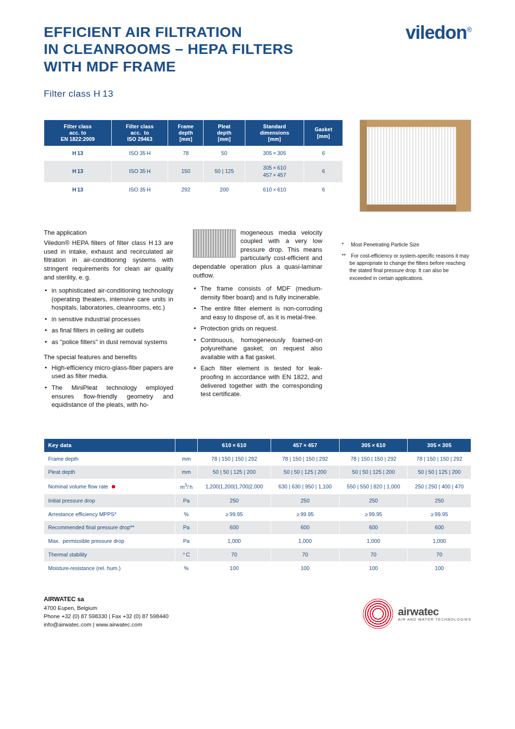Efficient air filtration
in cleanrooms – HEPA filters
with MDF frame
Filter class H 13
viledon®
| Filter class acc. to EN 1822:2009 | Filter class acc. to ISO 29463 | Frame depth [mm] | Pleat depth [mm] | Standard dimensions [mm] | Gasket [mm] |
| --- | --- | --- | --- | --- | --- |
| H 13 | ISO 35 H | 78 | 50 | 305 × 305 | 6 |
| H 13 | ISO 35 H | 150 | 50 / 125 | 305 × 610 457 × 457 | 6 |
| H 13 | ISO 35 H | 292 | 200 | 610 × 610 | 6 |
The application
Viledon® HEPA filters of filter class H 13 are used in intake, exhaust and recirculated air filtration in air-conditioning systems with stringent requirements for clean air quality and sterility, e. g.
in sophisticated air-conditioning technology (operating theaters, intensive care units in hospitals, laboratories, cleanrooms, etc.)
in sensitive industrial processes
as final filters in ceiling air outlets
as "police filters" in dust removal systems
The special features and benefits
High-efficiency micro-glass-fiber papers are used as filter media.
The MiniPleat technology employed ensures flow-friendly geometry and equidistance of the pleats, with ho-
mogeneous media velocity coupled with a very low pressure drop. This means particularly cost-efficient and dependable operation plus a quasi-laminar outflow.
The frame consists of MDF (medium-density fiber board) and is fully incinerable.
The entire filter element is non-corroding and easy to dispose of, as it is metal-free.
Protection grids on request.
Continuous, homogeneously foamed-on polyurethane gasket; on request also available with a flat gasket.
Each filter element is tested for leak-proofing in accordance with EN 1822, and delivered together with the corresponding test certificate.
* Most Penetrating Particle Size
** For cost-efficiency or system-specific reasons it may be appropriate to change the filters before reaching the stated final pressure drop. It can also be exceeded in certain applications.
| Key data | | 610 × 610 | 457 × 457 | 305 × 610 | 305 × 305 |
| --- | --- | --- | --- | --- | --- |
| Frame depth | mm | 78 / 150 / 150 / 292 | 78 / 150 / 150 / 292 | 78 / 150 / 150 / 292 | 78 / 150 / 150 / 292 |
| Pleat depth | mm | 50 / 50 / 125 / 200 | 50 / 50 / 125 / 200 | 50 / 50 / 125 / 200 | 50 / 50 / 125 / 200 |
| Nominal volume flow rate | m 3 / h | 1,200/1,200/1,700/2,000 | 630 / 630 / 950 / 1,100 | 550 / 550 / 820 / 1,000 | 250 / 250 / 400 / 470 |
| Initial pressure drop | Pa | 250 | 250 | 250 | 250 |
| Arrestance efficiency MPPS* | % | ≥ 99.95 | ≥ 99.95 | ≥ 99.95 | ≥ 99.95 |
| Recommended final pressure drop** | Pa | 600 | 600 | 600 | 600 |
| Max. permissible pressure drop | Pa | 1,000 | 1,000 | 1,000 | 1,000 |
| Thermal stability | ° C | 70 | 70 | 70 | 70 |
| Moisture-resistance (rel. hum.) | % | 100 | 100 | 100 | 100 |
AIRWATEC sa
4700 Eupen, Belgium
Phone +32 (0) 87 598330 | Fax +32 (0) 87 598440
info@airwatec.com | www.airwatec.com
airwatec
air and water technologies